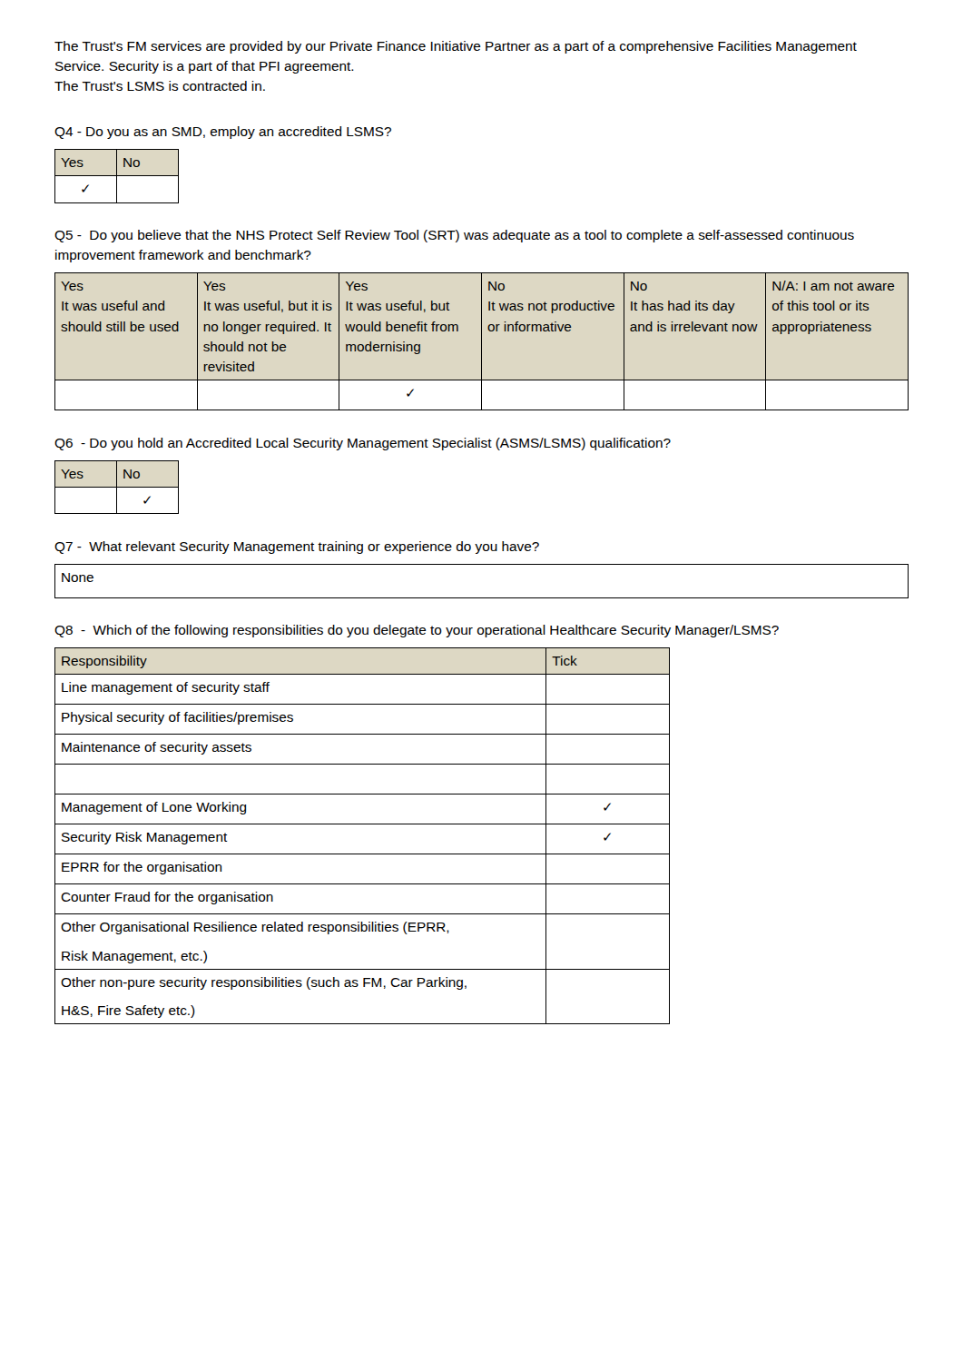The Trust's FM services are provided by our Private Finance Initiative Partner as a part of a comprehensive Facilities Management Service. Security is a part of that PFI agreement.
The Trust's LSMS is contracted in.
Q4 - Do you as an SMD, employ an accredited LSMS?
| Yes | No |
| --- | --- |
| ✓ | |
Q5 - Do you believe that the NHS Protect Self Review Tool (SRT) was adequate as a tool to complete a self-assessed continuous improvement framework and benchmark?
| Yes It was useful and should still be used | Yes It was useful, but it is no longer required. It should not be revisited | Yes It was useful, but would benefit from modernising | No It was not productive or informative | No It has had its day and is irrelevant now | N/A: I am not aware of this tool or its appropriateness |
| --- | --- | --- | --- | --- | --- |
| | | ✓ | | | |
Q6 - Do you hold an Accredited Local Security Management Specialist (ASMS/LSMS) qualification?
| Yes | No |
| --- | --- |
| | ✓ |
Q7 - What relevant Security Management training or experience do you have?
| None |
Q8 - Which of the following responsibilities do you delegate to your operational Healthcare Security Manager/LSMS?
| Responsibility | Tick |
| --- | --- |
| Line management of security staff | |
| Physical security of facilities/premises | |
| Maintenance of security assets | |
| Management of Lone Working | ✓ |
| Security Risk Management | ✓ |
| EPRR for the organisation | |
| Counter Fraud for the organisation | |
| Other Organisational Resilience related responsibilities (EPRR, Risk Management, etc.) | |
| Other non-pure security responsibilities (such as FM, Car Parking, H&S, Fire Safety etc.) | |